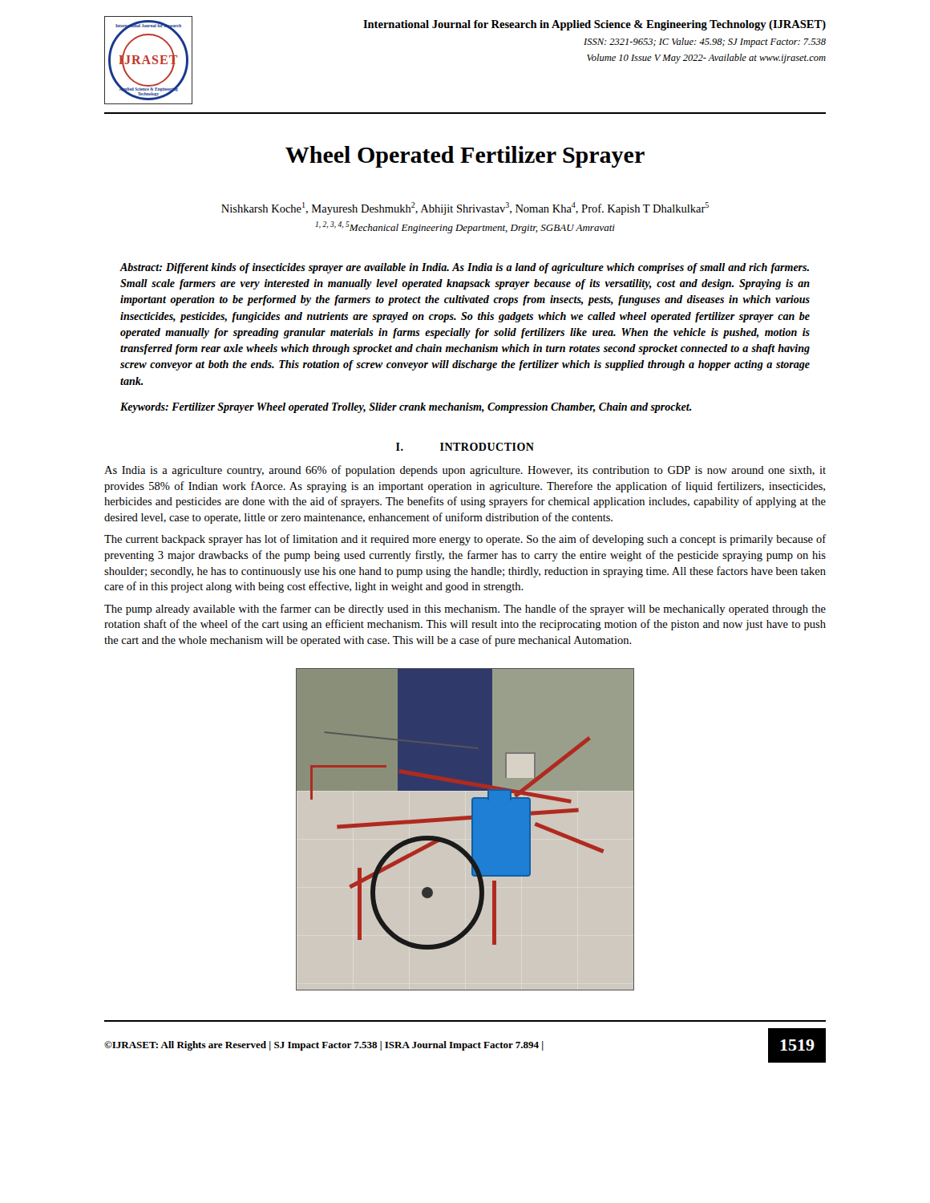International Journal for Research
IJRASET
Applied Science & Engineering Technology
International Journal for Research in Applied Science & Engineering Technology (IJRASET)
ISSN: 2321-9653; IC Value: 45.98; SJ Impact Factor: 7.538
Volume 10 Issue V May 2022- Available at www.ijraset.com
Wheel Operated Fertilizer Sprayer
Nishkarsh Koche1, Mayuresh Deshmukh2, Abhijit Shrivastav3, Noman Kha4, Prof. Kapish T Dhalkulkar5
1, 2, 3, 4, 5Mechanical Engineering Department, Drgitr, SGBAU Amravati
Abstract: Different kinds of insecticides sprayer are available in India. As India is a land of agriculture which comprises of small and rich farmers. Small scale farmers are very interested in manually level operated knapsack sprayer because of its versatility, cost and design. Spraying is an important operation to be performed by the farmers to protect the cultivated crops from insects, pests, funguses and diseases in which various insecticides, pesticides, fungicides and nutrients are sprayed on crops. So this gadgets which we called wheel operated fertilizer sprayer can be operated manually for spreading granular materials in farms especially for solid fertilizers like urea. When the vehicle is pushed, motion is transferred form rear axle wheels which through sprocket and chain mechanism which in turn rotates second sprocket connected to a shaft having screw conveyor at both the ends. This rotation of screw conveyor will discharge the fertilizer which is supplied through a hopper acting a storage tank.
Keywords: Fertilizer Sprayer Wheel operated Trolley, Slider crank mechanism, Compression Chamber, Chain and sprocket.
I. INTRODUCTION
As India is a agriculture country, around 66% of population depends upon agriculture. However, its contribution to GDP is now around one sixth, it provides 58% of Indian work fAorce. As spraying is an important operation in agriculture. Therefore the application of liquid fertilizers, insecticides, herbicides and pesticides are done with the aid of sprayers. The benefits of using sprayers for chemical application includes, capability of applying at the desired level, case to operate, little or zero maintenance, enhancement of uniform distribution of the contents.
The current backpack sprayer has lot of limitation and it required more energy to operate. So the aim of developing such a concept is primarily because of preventing 3 major drawbacks of the pump being used currently firstly, the farmer has to carry the entire weight of the pesticide spraying pump on his shoulder; secondly, he has to continuously use his one hand to pump using the handle; thirdly, reduction in spraying time. All these factors have been taken care of in this project along with being cost effective, light in weight and good in strength.
The pump already available with the farmer can be directly used in this mechanism. The handle of the sprayer will be mechanically operated through the rotation shaft of the wheel of the cart using an efficient mechanism. This will result into the reciprocating motion of the piston and now just have to push the cart and the whole mechanism will be operated with case. This will be a case of pure mechanical Automation.
©IJRASET: All Rights are Reserved | SJ Impact Factor 7.538 | ISRA Journal Impact Factor 7.894 |
1519